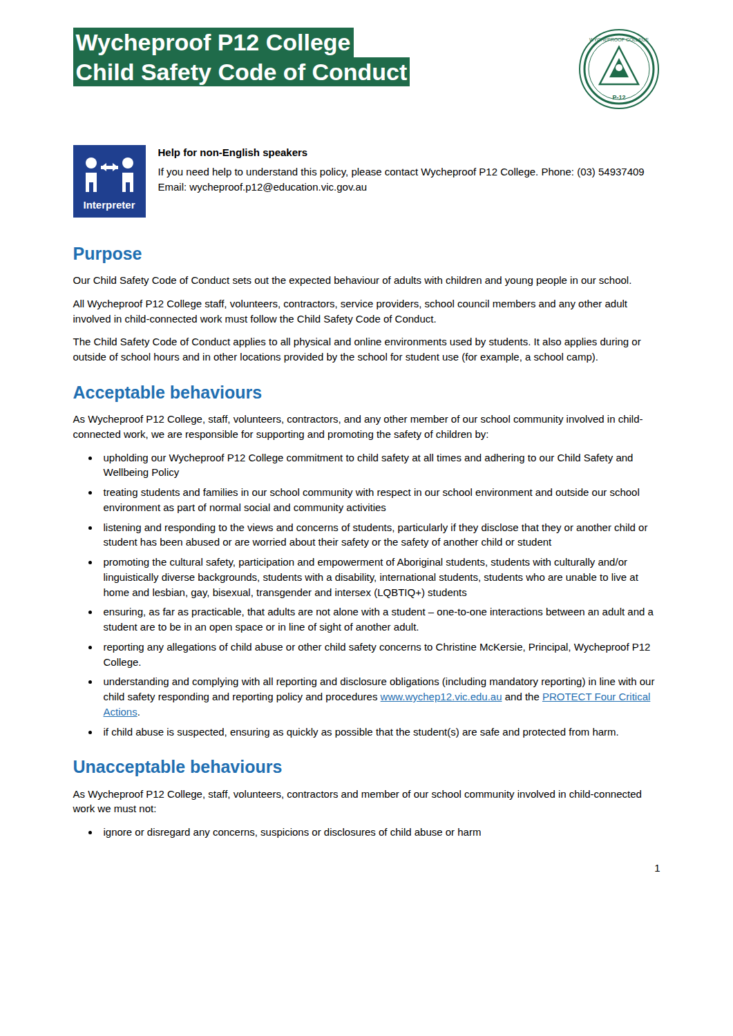Wycheproof P12 College
Child Safety Code of Conduct
WYCHEPROOF COLLEGE P-12
Interpreter
Help for non-English speakers
If you need help to understand this policy, please contact Wycheproof P12 College. Phone: (03) 54937409 Email: wycheproof.p12@education.vic.gov.au
Purpose
Our Child Safety Code of Conduct sets out the expected behaviour of adults with children and young people in our school.
All Wycheproof P12 College staff, volunteers, contractors, service providers, school council members and any other adult involved in child-connected work must follow the Child Safety Code of Conduct.
The Child Safety Code of Conduct applies to all physical and online environments used by students. It also applies during or outside of school hours and in other locations provided by the school for student use (for example, a school camp).
Acceptable behaviours
As Wycheproof P12 College, staff, volunteers, contractors, and any other member of our school community involved in child-connected work, we are responsible for supporting and promoting the safety of children by:
upholding our Wycheproof P12 College commitment to child safety at all times and adhering to our Child Safety and Wellbeing Policy
treating students and families in our school community with respect in our school environment and outside our school environment as part of normal social and community activities
listening and responding to the views and concerns of students, particularly if they disclose that they or another child or student has been abused or are worried about their safety or the safety of another child or student
promoting the cultural safety, participation and empowerment of Aboriginal students, students with culturally and/or linguistically diverse backgrounds, students with a disability, international students, students who are unable to live at home and lesbian, gay, bisexual, transgender and intersex (LQBTIQ+) students
ensuring, as far as practicable, that adults are not alone with a student – one-to-one interactions between an adult and a student are to be in an open space or in line of sight of another adult.
reporting any allegations of child abuse or other child safety concerns to Christine McKersie, Principal, Wycheproof P12 College.
understanding and complying with all reporting and disclosure obligations (including mandatory reporting) in line with our child safety responding and reporting policy and procedures www.wychep12.vic.edu.au and the PROTECT Four Critical Actions.
if child abuse is suspected, ensuring as quickly as possible that the student(s) are safe and protected from harm.
Unacceptable behaviours
As Wycheproof P12 College, staff, volunteers, contractors and member of our school community involved in child-connected work we must not:
ignore or disregard any concerns, suspicions or disclosures of child abuse or harm
1